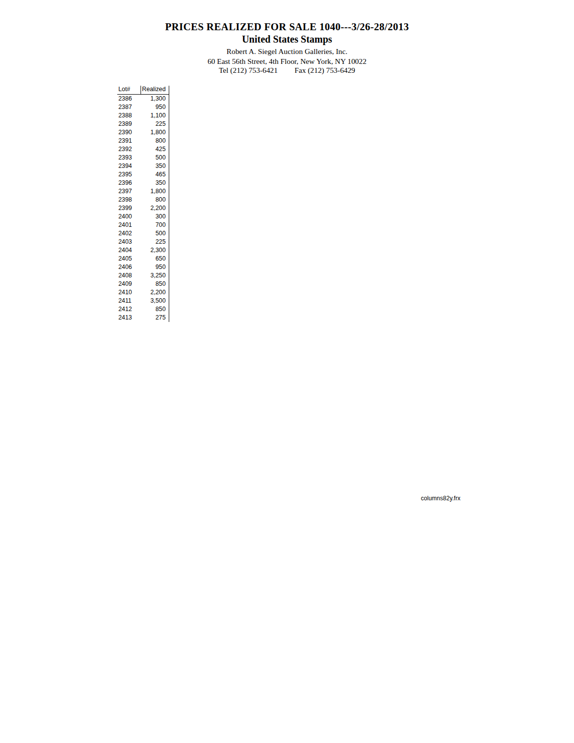PRICES REALIZED FOR SALE 1040---3/26-28/2013
United States Stamps
Robert A. Siegel Auction Galleries, Inc.
60 East 56th Street, 4th Floor, New York, NY 10022
Tel (212) 753-6421 Fax (212) 753-6429
| Lot# | Realized |
| --- | --- |
| 2386 | 1,300 |
| 2387 | 950 |
| 2388 | 1,100 |
| 2389 | 225 |
| 2390 | 1,800 |
| 2391 | 800 |
| 2392 | 425 |
| 2393 | 500 |
| 2394 | 350 |
| 2395 | 465 |
| 2396 | 350 |
| 2397 | 1,800 |
| 2398 | 800 |
| 2399 | 2,200 |
| 2400 | 300 |
| 2401 | 700 |
| 2402 | 500 |
| 2403 | 225 |
| 2404 | 2,300 |
| 2405 | 650 |
| 2406 | 950 |
| 2408 | 3,250 |
| 2409 | 850 |
| 2410 | 2,200 |
| 2411 | 3,500 |
| 2412 | 850 |
| 2413 | 275 |
columns82y.frx